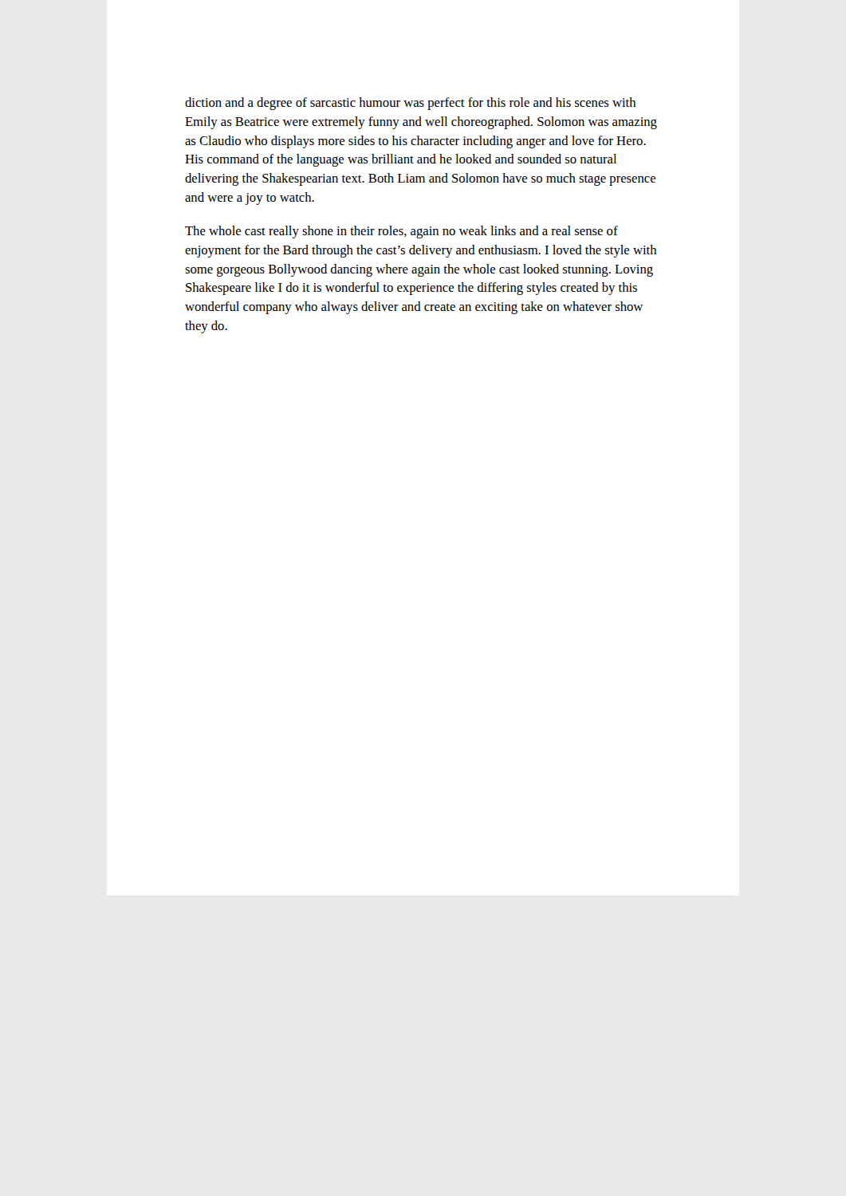diction and a degree of sarcastic humour was perfect for this role and his scenes with Emily as Beatrice were extremely funny and well choreographed. Solomon was amazing as Claudio who displays more sides to his character including anger and love for Hero. His command of the language was brilliant and he looked and sounded so natural delivering the Shakespearian text. Both Liam and Solomon have so much stage presence and were a joy to watch.
The whole cast really shone in their roles, again no weak links and a real sense of enjoyment for the Bard through the cast’s delivery and enthusiasm. I loved the style with some gorgeous Bollywood dancing where again the whole cast looked stunning. Loving Shakespeare like I do it is wonderful to experience the differing styles created by this wonderful company who always deliver and create an exciting take on whatever show they do.